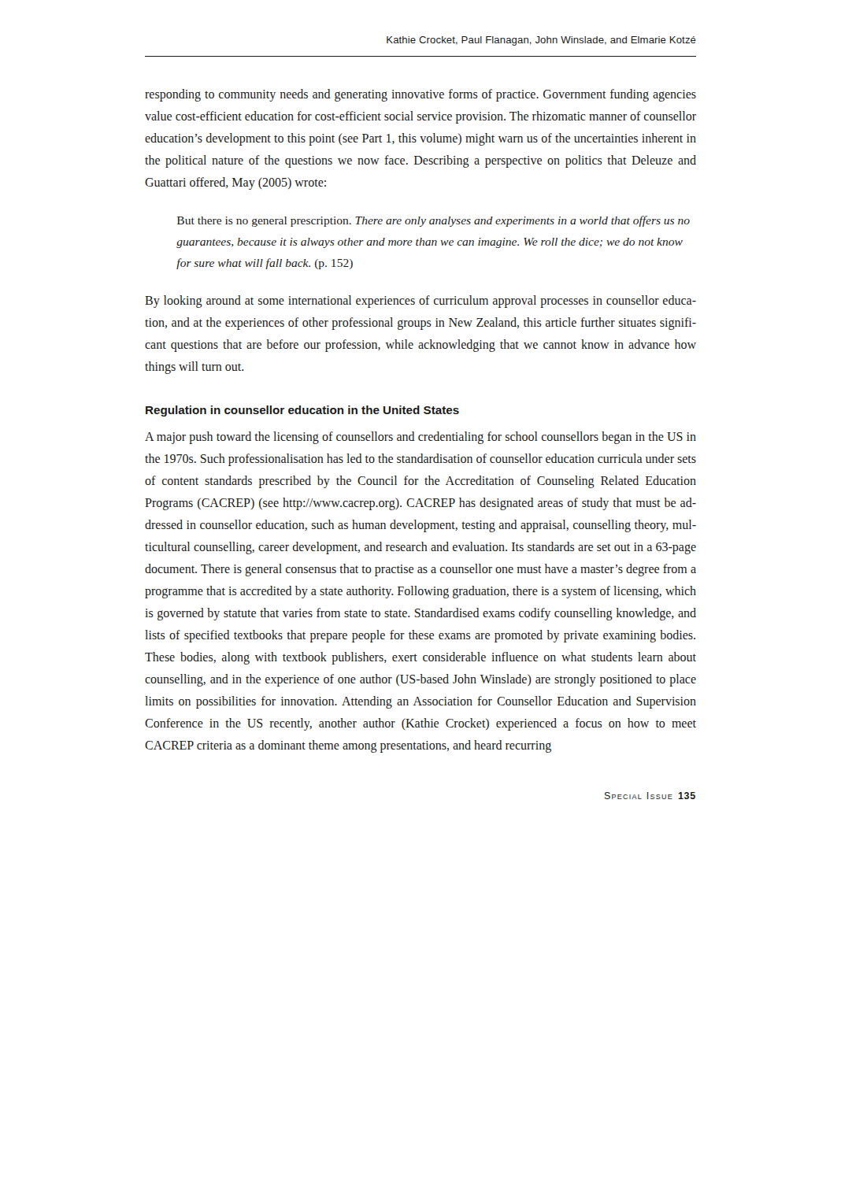Kathie Crocket, Paul Flanagan, John Winslade, and Elmarie Kotzé
responding to community needs and generating innovative forms of practice. Government funding agencies value cost-efficient education for cost-efficient social service provision. The rhizomatic manner of counsellor education’s development to this point (see Part 1, this volume) might warn us of the uncertainties inherent in the political nature of the questions we now face. Describing a perspective on politics that Deleuze and Guattari offered, May (2005) wrote:
But there is no general prescription. There are only analyses and experiments in a world that offers us no guarantees, because it is always other and more than we can imagine. We roll the dice; we do not know for sure what will fall back. (p. 152)
By looking around at some international experiences of curriculum approval processes in counsellor education, and at the experiences of other professional groups in New Zealand, this article further situates significant questions that are before our profession, while acknowledging that we cannot know in advance how things will turn out.
Regulation in counsellor education in the United States
A major push toward the licensing of counsellors and credentialing for school counsellors began in the US in the 1970s. Such professionalisation has led to the standardisation of counsellor education curricula under sets of content standards prescribed by the Council for the Accreditation of Counseling Related Education Programs (CACREP) (see http://www.cacrep.org). CACREP has designated areas of study that must be addressed in counsellor education, such as human development, testing and appraisal, counselling theory, multicultural counselling, career development, and research and evaluation. Its standards are set out in a 63-page document. There is general consensus that to practise as a counsellor one must have a master’s degree from a programme that is accredited by a state authority. Following graduation, there is a system of licensing, which is governed by statute that varies from state to state. Standardised exams codify counselling knowledge, and lists of specified textbooks that prepare people for these exams are promoted by private examining bodies. These bodies, along with textbook publishers, exert considerable influence on what students learn about counselling, and in the experience of one author (US-based John Winslade) are strongly positioned to place limits on possibilities for innovation. Attending an Association for Counsellor Education and Supervision Conference in the US recently, another author (Kathie Crocket) experienced a focus on how to meet CACREP criteria as a dominant theme among presentations, and heard recurring
Special Issue 135